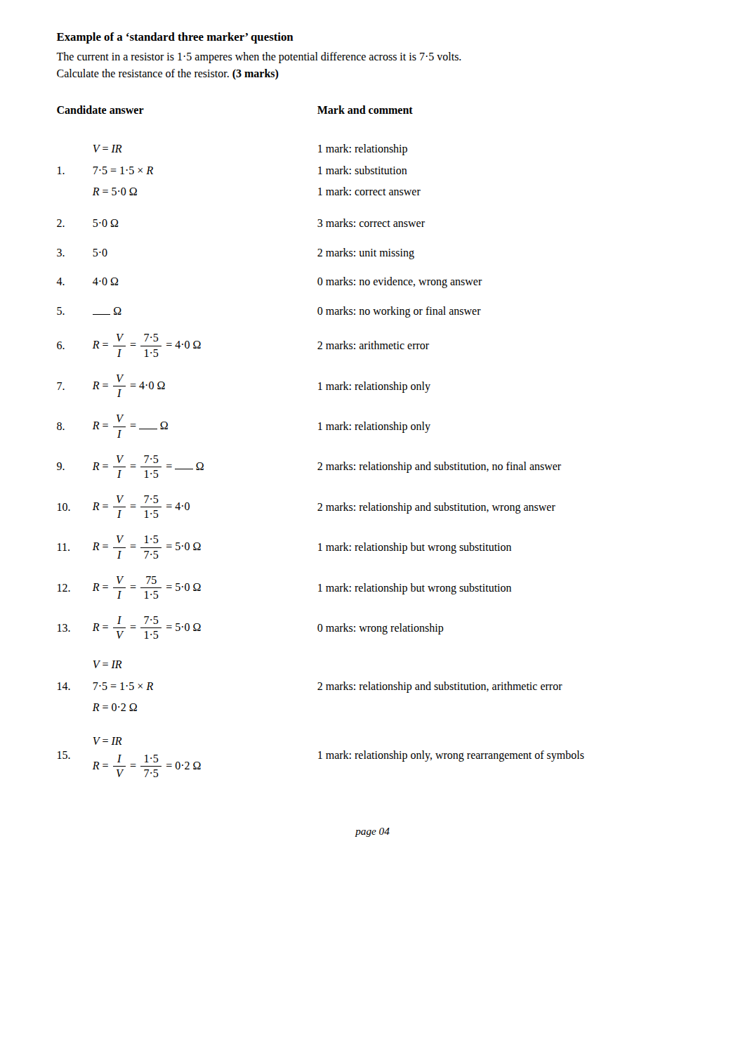Example of a ‘standard three marker’ question
The current in a resistor is 1·5 amperes when the potential difference across it is 7·5 volts.
Calculate the resistance of the resistor. (3 marks)
| Candidate answer | Mark and comment |
| --- | --- |
| 1. | V = IR 7·5 = 1·5 × R R = 5·0 Ω | 1 mark: relationship 1 mark: substitution 1 mark: correct answer |
| 2. | 5·0 Ω | 3 marks: correct answer |
| 3. | 5·0 | 2 marks: unit missing |
| 4. | 4·0 Ω | 0 marks: no evidence, wrong answer |
| 5. | Ω | 0 marks: no working or final answer |
| 6. | R = V I = 7·5 1·5 = 4·0 Ω | 2 marks: arithmetic error |
| 7. | R = V I = 4·0 Ω | 1 mark: relationship only |
| 8. | R = V I = Ω | 1 mark: relationship only |
| 9. | R = V I = 7·5 1·5 = Ω | 2 marks: relationship and substitution, no final answer |
| 10. | R = V I = 7·5 1·5 = 4·0 | 2 marks: relationship and substitution, wrong answer |
| 11. | R = V I = 1·5 7·5 = 5·0 Ω | 1 mark: relationship but wrong substitution |
| 12. | R = V I = 75 1·5 = 5·0 Ω | 1 mark: relationship but wrong substitution |
| 13. | R = I V = 7·5 1·5 = 5·0 Ω | 0 marks: wrong relationship |
| 14. | V = IR 7·5 = 1·5 × R R = 0·2 Ω | 2 marks: relationship and substitution, arithmetic error |
| 15. | V = IR R = I V = 1·5 7·5 = 0·2 Ω | 1 mark: relationship only, wrong rearrangement of symbols |
page 04